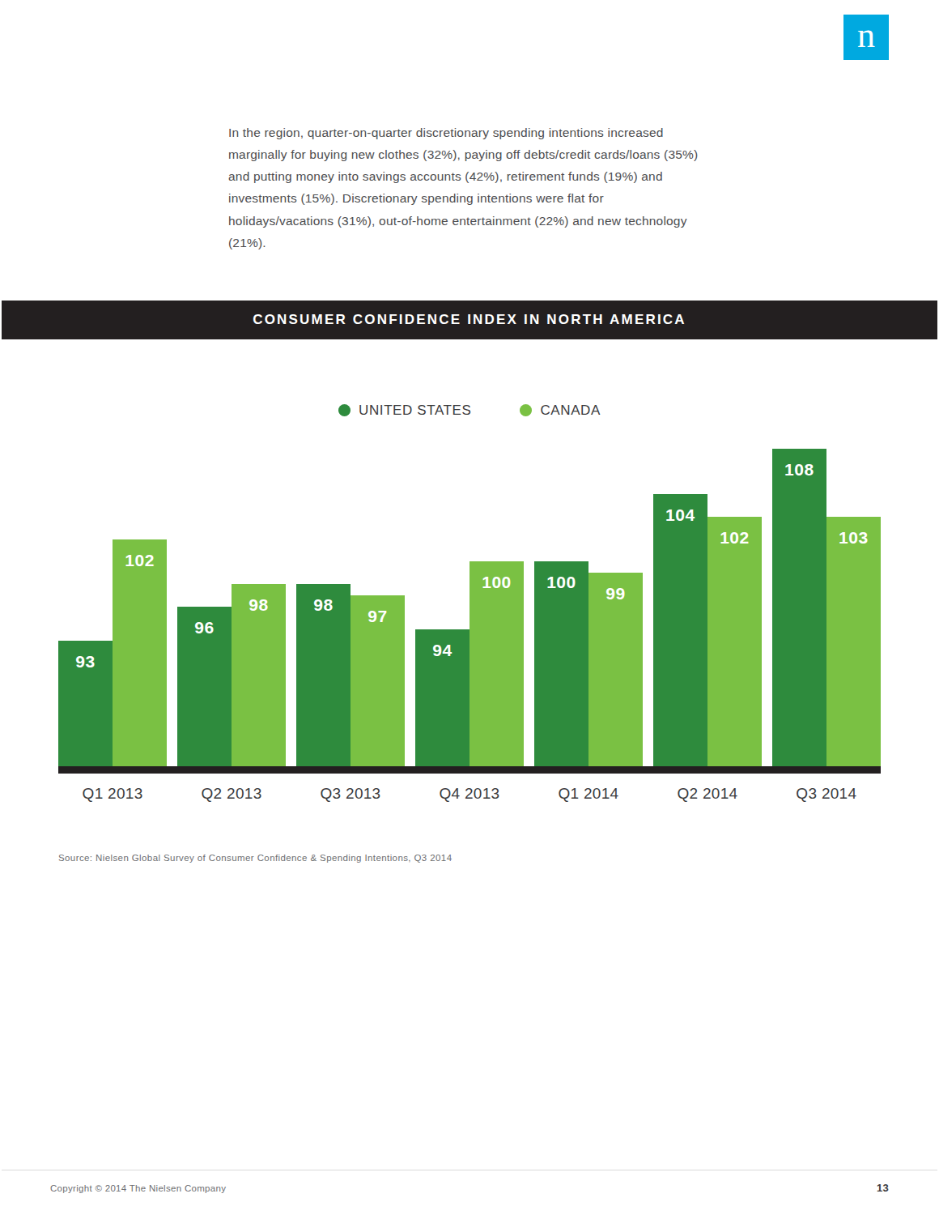n
In the region, quarter-on-quarter discretionary spending intentions increased marginally for buying new clothes (32%), paying off debts/credit cards/loans (35%) and putting money into savings accounts (42%), retirement funds (19%) and investments (15%). Discretionary spending intentions were flat for holidays/vacations (31%), out-of-home entertainment (22%) and new technology (21%).
Consumer Confidence Index in North America
UNITED STATES
CANADA
93
102
96
98
98
97
94
100
100
99
104
102
108
103
Q1 2013
Q2 2013
Q3 2013
Q4 2013
Q1 2014
Q2 2014
Q3 2014
Source: Nielsen Global Survey of Consumer Confidence & Spending Intentions, Q3 2014
Copyright © 2014 The Nielsen Company
13